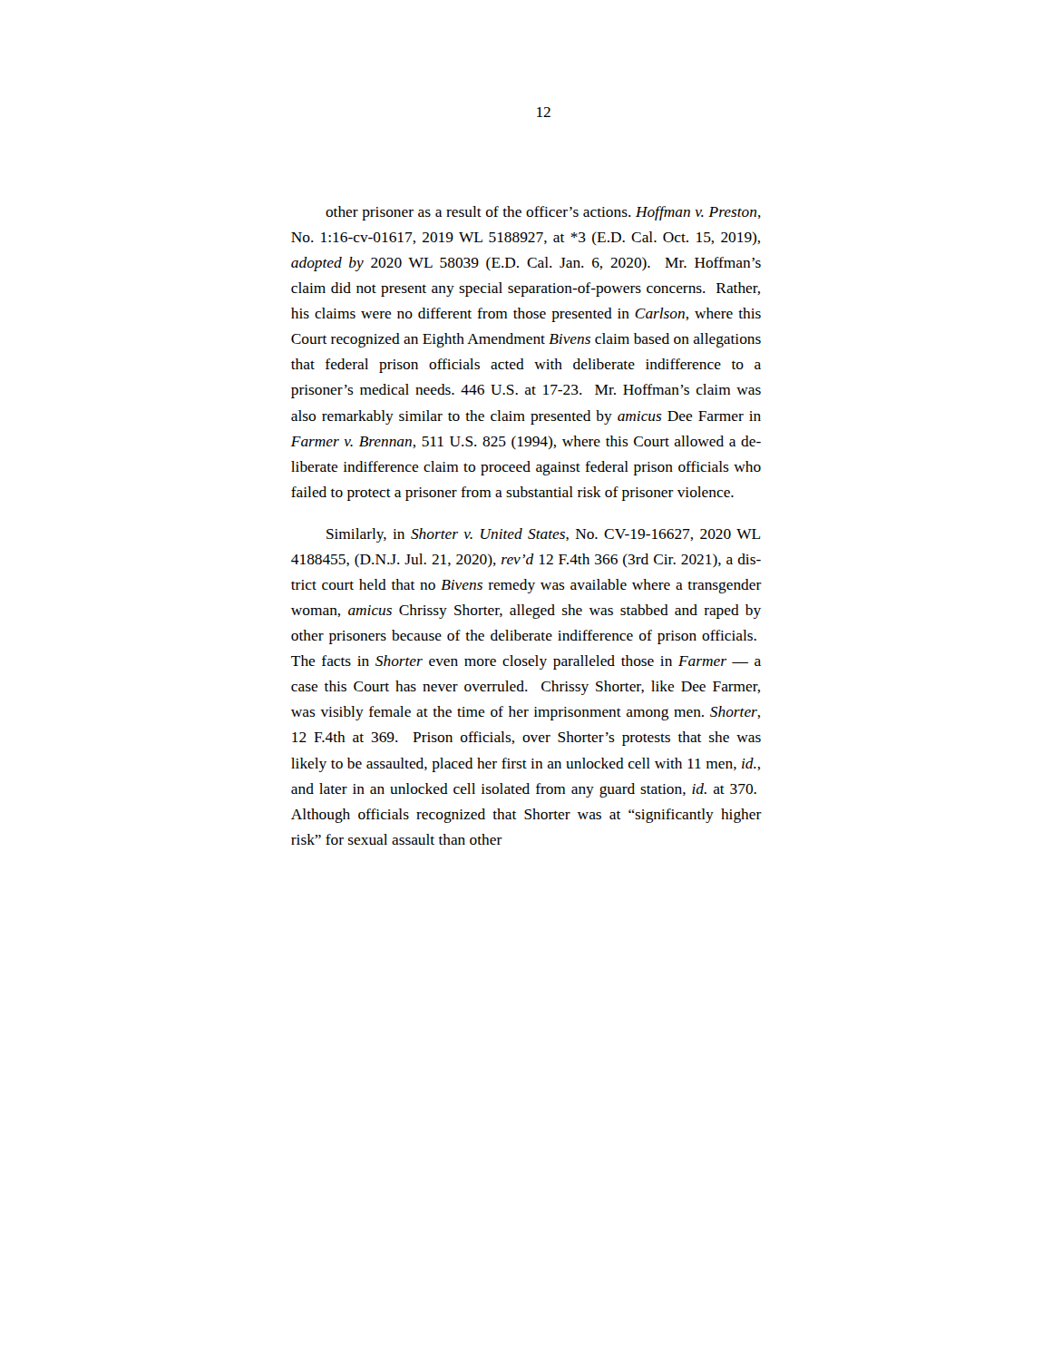12
other prisoner as a result of the officer’s actions. Hoffman v. Preston, No. 1:16-cv-01617, 2019 WL 5188927, at *3 (E.D. Cal. Oct. 15, 2019), adopted by 2020 WL 58039 (E.D. Cal. Jan. 6, 2020). Mr. Hoffman’s claim did not present any special separation-of-powers concerns. Rather, his claims were no different from those presented in Carlson, where this Court recognized an Eighth Amendment Bivens claim based on allegations that federal prison officials acted with deliberate indifference to a prisoner’s medical needs. 446 U.S. at 17-23. Mr. Hoffman’s claim was also remarkably similar to the claim presented by amicus Dee Farmer in Farmer v. Brennan, 511 U.S. 825 (1994), where this Court allowed a deliberate indifference claim to proceed against federal prison officials who failed to protect a prisoner from a substantial risk of prisoner violence.
Similarly, in Shorter v. United States, No. CV-19-16627, 2020 WL 4188455, (D.N.J. Jul. 21, 2020), rev’d 12 F.4th 366 (3rd Cir. 2021), a district court held that no Bivens remedy was available where a transgender woman, amicus Chrissy Shorter, alleged she was stabbed and raped by other prisoners because of the deliberate indifference of prison officials. The facts in Shorter even more closely paralleled those in Farmer — a case this Court has never overruled. Chrissy Shorter, like Dee Farmer, was visibly female at the time of her imprisonment among men. Shorter, 12 F.4th at 369. Prison officials, over Shorter’s protests that she was likely to be assaulted, placed her first in an unlocked cell with 11 men, id., and later in an unlocked cell isolated from any guard station, id. at 370. Although officials recognized that Shorter was at “significantly higher risk” for sexual assault than other